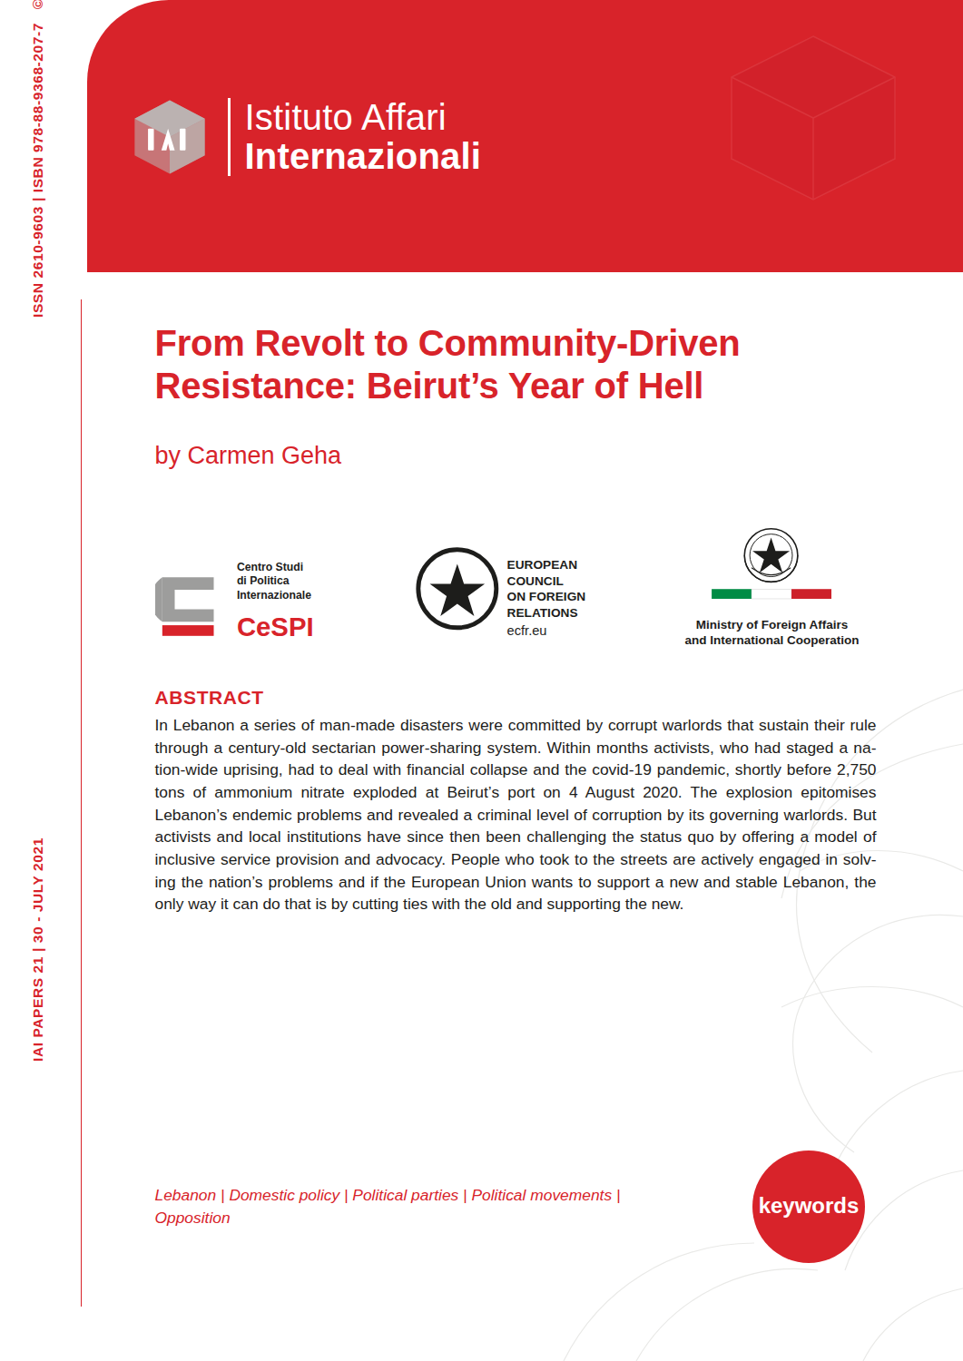Istituto Affari
Internazionali
ISSN 2610-9603 | ISBN 978-88-9368-207-7 © 2021 IAI
IAI PAPERS 21 | 30 - JULY 2021
From Revolt to Community-Driven
Resistance: Beirut’s Year of Hell
by Carmen Geha
Centro Studi di Politica Internazionale CeSPI EUROPEAN COUNCIL ON FOREIGN RELATIONS ecfr.eu
Ministry of Foreign Affairs
and International Cooperation
ABSTRACT
In Lebanon a series of man-made disasters were committed by corrupt warlords that sustain their rule through a century-old sectarian power-sharing system. Within months activists, who had staged a nation-wide uprising, had to deal with financial collapse and the covid-19 pandemic, shortly before 2,750 tons of ammonium nitrate exploded at Beirut’s port on 4 August 2020. The explosion epitomises Lebanon’s endemic problems and revealed a criminal level of corruption by its governing warlords. But activists and local institutions have since then been challenging the status quo by offering a model of inclusive service provision and advocacy. People who took to the streets are actively engaged in solving the nation’s problems and if the European Union wants to support a new and stable Lebanon, the only way it can do that is by cutting ties with the old and supporting the new.
Lebanon | Domestic policy | Political parties | Political movements |
Opposition
keywords